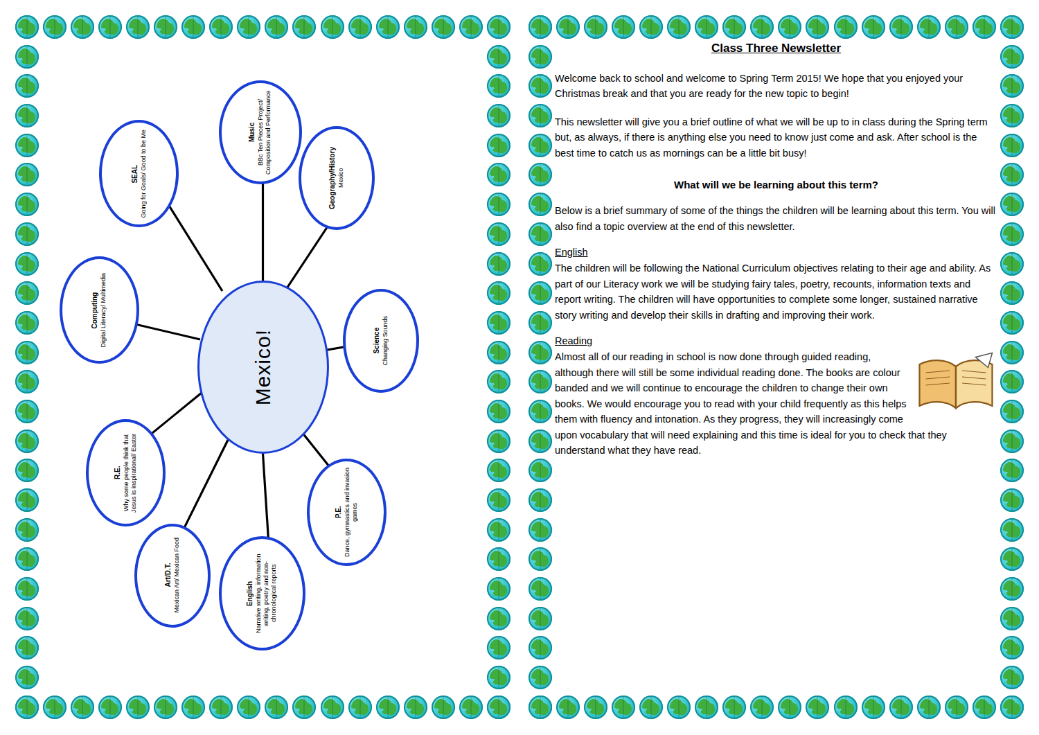Mexico!
Music BBc Ten Pieces Project/ Composition and Performance
Geography/History Mexico
Science Changing Sounds
P.E. Dance, gymnastics and invasion games
English Narrative writing, information writing, poetry and non-chronological reports
Art/D.T. Mexican Art/ Mexican Food
R.E. Why some people think that Jesus is inspirational/ Easter
Computing Digital Literacy/ Multimedia
SEALGoing for Goals/ Good to be Me
Class Three Newsletter
Welcome back to school and welcome to Spring Term 2015! We hope that you enjoyed your Christmas break and that you are ready for the new topic to begin!
This newsletter will give you a brief outline of what we will be up to in class during the Spring term but, as always, if there is anything else you need to know just come and ask. After school is the best time to catch us as mornings can be a little bit busy!
What will we be learning about this term?
Below is a brief summary of some of the things the children will be learning about this term. You will also find a topic overview at the end of this newsletter.
English
The children will be following the National Curriculum objectives relating to their age and ability. As part of our Literacy work we will be studying fairy tales, poetry, recounts, information texts and report writing. The children will have opportunities to complete some longer, sustained narrative story writing and develop their skills in drafting and improving their work.
Reading
Almost all of our reading in school is now done through guided reading, although there will still be some individual reading done. The books are colour banded and we will continue to encourage the children to change their own books. We would encourage you to read with your child frequently as this helps them with fluency and intonation. As they progress, they will increasingly come upon vocabulary that will need explaining and this time is ideal for you to check that they understand what they have read.